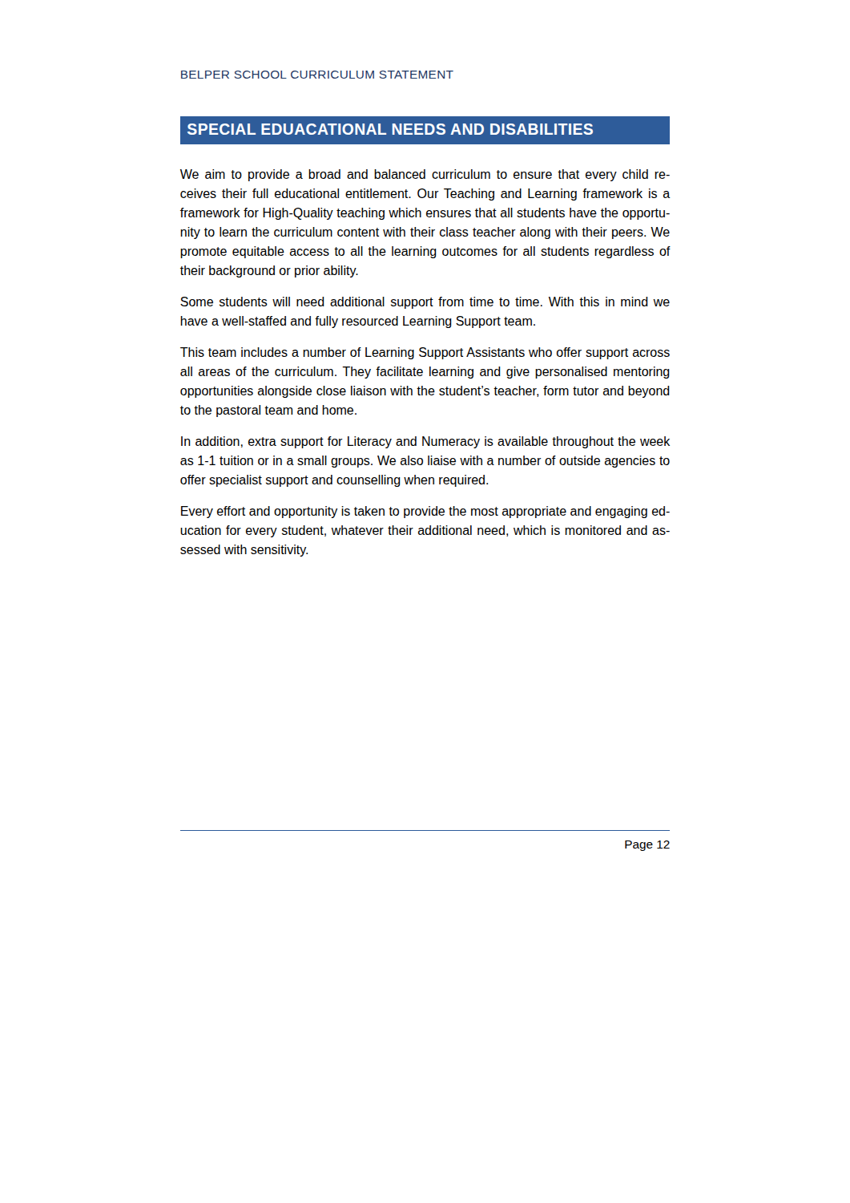BELPER SCHOOL CURRICULUM STATEMENT
SPECIAL EDUACATIONAL NEEDS AND DISABILITIES
We aim to provide a broad and balanced curriculum to ensure that every child receives their full educational entitlement. Our Teaching and Learning framework is a framework for High-Quality teaching which ensures that all students have the opportunity to learn the curriculum content with their class teacher along with their peers. We promote equitable access to all the learning outcomes for all students regardless of their background or prior ability.
Some students will need additional support from time to time. With this in mind we have a well-staffed and fully resourced Learning Support team.
This team includes a number of Learning Support Assistants who offer support across all areas of the curriculum. They facilitate learning and give personalised mentoring opportunities alongside close liaison with the student’s teacher, form tutor and beyond to the pastoral team and home.
In addition, extra support for Literacy and Numeracy is available throughout the week as 1-1 tuition or in a small groups. We also liaise with a number of outside agencies to offer specialist support and counselling when required.
Every effort and opportunity is taken to provide the most appropriate and engaging education for every student, whatever their additional need, which is monitored and assessed with sensitivity.
Page 12